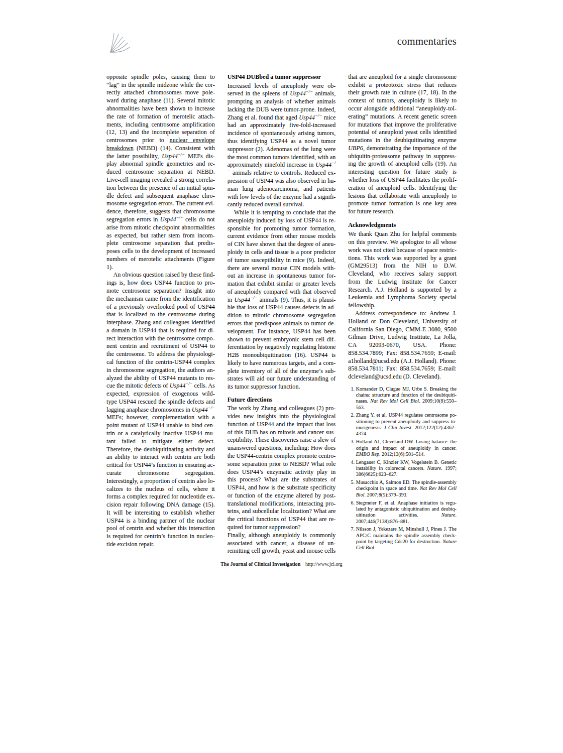commentaries
opposite spindle poles, causing them to “lag” in the spindle midzone while the correctly attached chromosomes move poleward during anaphase (11). Several mitotic abnormalities have been shown to increase the rate of formation of merotelic attachments, including centrosome amplification (12, 13) and the incomplete separation of centrosomes prior to nuclear envelope breakdown (NEBD) (14). Consistent with the latter possibility, Usp44−/− MEFs display abnormal spindle geometries and reduced centrosome separation at NEBD. Live-cell imaging revealed a strong correlation between the presence of an initial spindle defect and subsequent anaphase chromosome segregation errors. The current evidence, therefore, suggests that chromosome segregation errors in Usp44−/− cells do not arise from mitotic checkpoint abnormalities as expected, but rather stem from incomplete centrosome separation that predisposes cells to the development of increased numbers of merotelic attachments (Figure 1).
An obvious question raised by these findings is, how does USP44 function to promote centrosome separation? Insight into the mechanism came from the identification of a previously overlooked pool of USP44 that is localized to the centrosome during interphase. Zhang and colleagues identified a domain in USP44 that is required for direct interaction with the centrosome component centrin and recruitment of USP44 to the centrosome. To address the physiological function of the centrin-USP44 complex in chromosome segregation, the authors analyzed the ability of USP44 mutants to rescue the mitotic defects of Usp44−/− cells. As expected, expression of exogenous wild-type USP44 rescued the spindle defects and lagging anaphase chromosomes in Usp44−/− MEFs; however, complementation with a point mutant of USP44 unable to bind centrin or a catalytically inactive USP44 mutant failed to mitigate either defect. Therefore, the deubiquitinating activity and an ability to interact with centrin are both critical for USP44’s function in ensuring accurate chromosome segregation. Interestingly, a proportion of centrin also localizes to the nucleus of cells, where it forms a complex required for nucleotide excision repair following DNA damage (15). It will be interesting to establish whether USP44 is a binding partner of the nuclear pool of centrin and whether this interaction is required for centrin’s function in nucleotide excision repair.
USP44 DUBbed a tumor suppressor
Increased levels of aneuploidy were observed in the spleens of Usp44−/− animals, prompting an analysis of whether animals lacking the DUB were tumor-prone. Indeed, Zhang et al. found that aged Usp44−/− mice had an approximately five-fold-increased incidence of spontaneously arising tumors, thus identifying USP44 as a novel tumor suppressor (2). Adenomas of the lung were the most common tumors identified, with an approximately ninefold increase in Usp44−/− animals relative to controls. Reduced expression of USP44 was also observed in human lung adenocarcinoma, and patients with low levels of the enzyme had a significantly reduced overall survival.
While it is tempting to conclude that the aneuploidy induced by loss of USP44 is responsible for promoting tumor formation, current evidence from other mouse models of CIN have shown that the degree of aneuploidy in cells and tissue is a poor predictor of tumor susceptibility in mice (9). Indeed, there are several mouse CIN models without an increase in spontaneous tumor formation that exhibit similar or greater levels of aneuploidy compared with that observed in Usp44−/− animals (9). Thus, it is plausible that loss of USP44 causes defects in addition to mitotic chromosome segregation errors that predispose animals to tumor development. For instance, USP44 has been shown to prevent embryonic stem cell differentiation by negatively regulating histone H2B monoubiquitination (16). USP44 is likely to have numerous targets, and a complete inventory of all of the enzyme’s substrates will aid our future understanding of its tumor suppressor function.
Future directions
The work by Zhang and colleagues (2) provides new insights into the physiological function of USP44 and the impact that loss of this DUB has on mitosis and cancer susceptibility. These discoveries raise a slew of unanswered questions, including: How does the USP44-centrin complex promote centrosome separation prior to NEBD? What role does USP44’s enzymatic activity play in this process? What are the substrates of USP44, and how is the substrate specificity or function of the enzyme altered by post-translational modifications, interacting proteins, and subcellular localization? What are the critical functions of USP44 that are required for tumor suppression?
Finally, although aneuploidy is commonly associated with cancer, a disease of unremitting cell growth, yeast and mouse cells that are aneuploid for a single chromosome exhibit a proteotoxic stress that reduces their growth rate in culture (17, 18). In the context of tumors, aneuploidy is likely to occur alongside additional “aneuploidy-tolerating” mutations. A recent genetic screen for mutations that improve the proliferative potential of aneuploid yeast cells identified mutations in the deubiquitinating enzyme UBP6, demonstrating the importance of the ubiquitin-proteasome pathway in suppressing the growth of aneuploid cells (19). An interesting question for future study is whether loss of USP44 facilitates the proliferation of aneuploid cells. Identifying the lesions that collaborate with aneuploidy to promote tumor formation is one key area for future research.
Acknowledgments
We thank Quan Zhu for helpful comments on this preview. We apologize to all whose work was not cited because of space restrictions. This work was supported by a grant (GM29513) from the NIH to D.W. Cleveland, who receives salary support from the Ludwig Institute for Cancer Research. A.J. Holland is supported by a Leukemia and Lymphoma Society special fellowship.
Address correspondence to: Andrew J. Holland or Don Cleveland, University of California San Diego, CMM-E 3080, 9500 Gilman Drive, Ludwig Institute, La Jolla, CA 92093-0670, USA. Phone: 858.534.7899; Fax: 858.534.7659; E-mail: a1holland@ucsd.edu (A.J. Holland). Phone: 858.534.7811; Fax: 858.534.7659; E-mail: dcleveland@ucsd.edu (D. Cleveland).
Komander D, Clague MJ, Urbe S. Breaking the chains: structure and function of the deubiquitinases. Nat Rev Mol Cell Biol. 2009;10(8):550–563.
Zhang Y, et al. USP44 regulates centrosome positioning to prevent aneuploidy and suppress tumorigenesis. J Clin Invest. 2012;122(12):4362–4374.
Holland AJ, Cleveland DW. Losing balance: the origin and impact of aneuploidy in cancer. EMBO Rep. 2012;13(6):501–514.
Lengauer C, Kinzler KW, Vogelstein B. Genetic instability in colorectal cancers. Nature. 1997; 386(6625):623–627.
Musacchio A, Salmon ED. The spindle-assembly checkpoint in space and time. Nat Rev Mol Cell Biol. 2007;8(5):379–393.
Stegmeier F, et al. Anaphase initiation is regulated by antagonistic ubiquitination and deubiquitination activities. Nature. 2007;446(7138):876–881.
Nilsson J, Yekezare M, Minshull J, Pines J. The APC/C maintains the spindle assembly checkpoint by targeting Cdc20 for destruction. Nature Cell Biol.
The Journal of Clinical Investigation http://www.jci.org